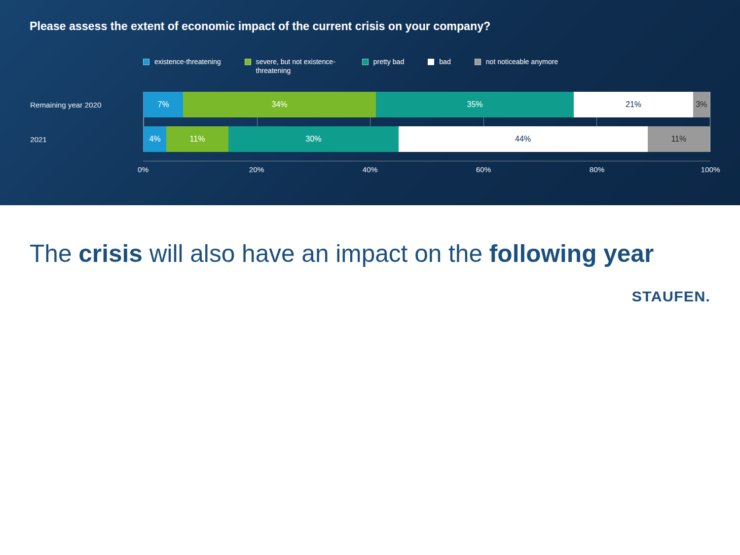Please assess the extent of economic impact of the current crisis on your company?
existence-threatening
severe, but not existence-threatening
pretty bad
bad
not noticeable anymore
Remaining year 2020
7%
34%
35%
21%
3%
2021
4%
11%
30%
44%
11%
0% 20% 40% 60% 80% 100%
The crisis will also have an impact on the following year
STAUFEN.